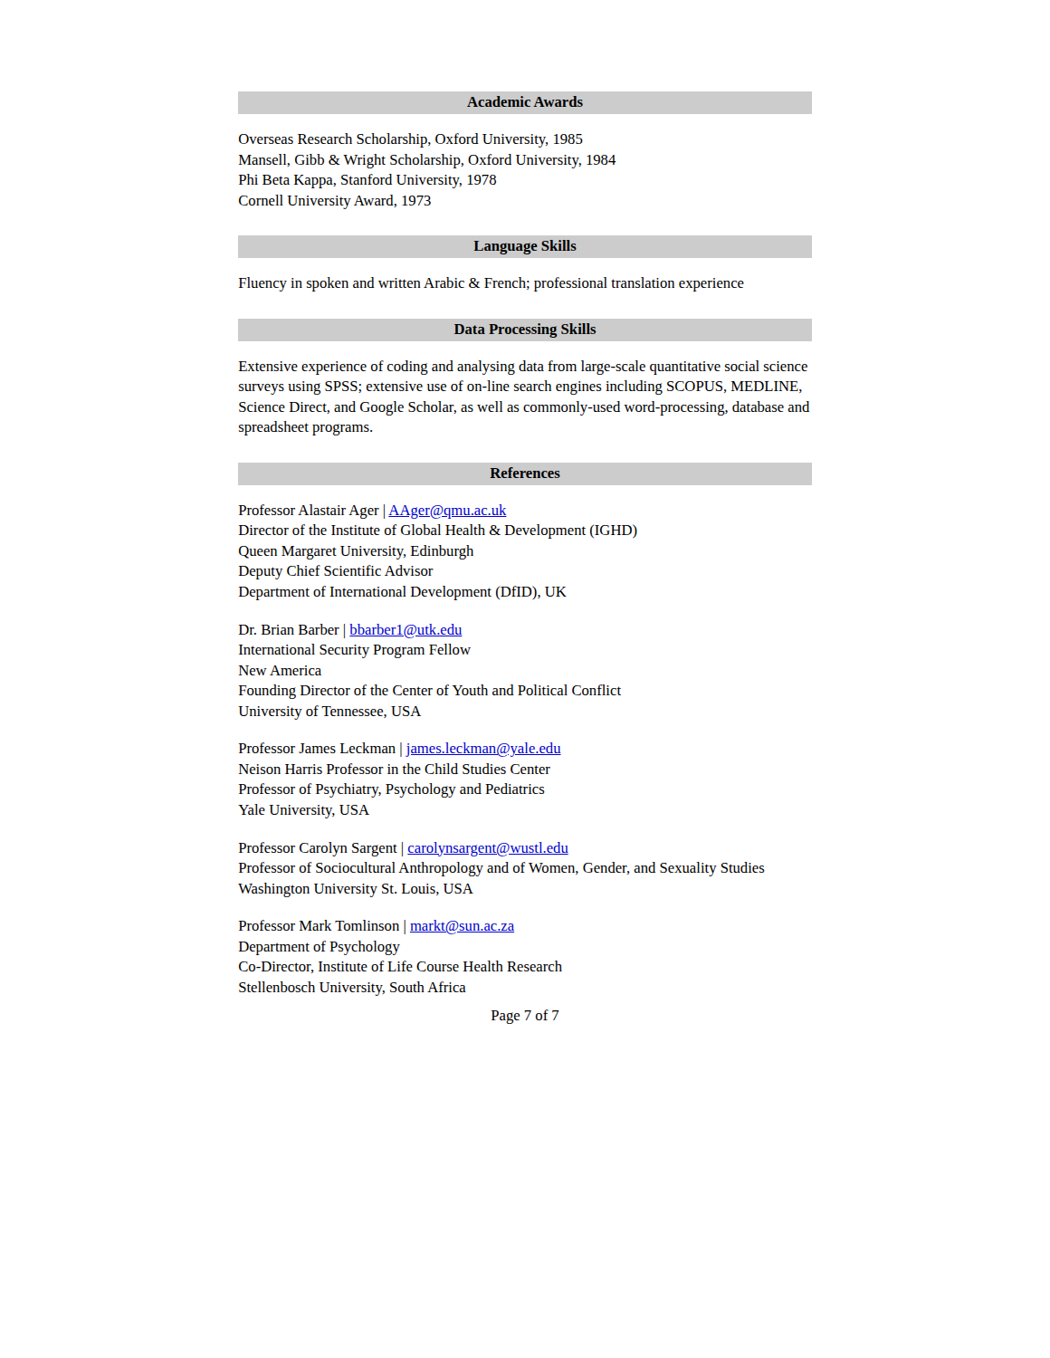Academic Awards
Overseas Research Scholarship, Oxford University, 1985
Mansell, Gibb & Wright Scholarship, Oxford University, 1984
Phi Beta Kappa, Stanford University, 1978
Cornell University Award, 1973
Language Skills
Fluency in spoken and written Arabic & French; professional translation experience
Data Processing Skills
Extensive experience of coding and analysing data from large-scale quantitative social science surveys using SPSS; extensive use of on-line search engines including SCOPUS, MEDLINE, Science Direct, and Google Scholar, as well as commonly-used word-processing, database and spreadsheet programs.
References
Professor Alastair Ager | AAger@qmu.ac.uk
Director of the Institute of Global Health & Development (IGHD)
Queen Margaret University, Edinburgh
Deputy Chief Scientific Advisor
Department of International Development (DfID), UK
Dr. Brian Barber | bbarber1@utk.edu
International Security Program Fellow
New America
Founding Director of the Center of Youth and Political Conflict
University of Tennessee, USA
Professor James Leckman | james.leckman@yale.edu
Neison Harris Professor in the Child Studies Center
Professor of Psychiatry, Psychology and Pediatrics
Yale University, USA
Professor Carolyn Sargent | carolynsargent@wustl.edu
Professor of Sociocultural Anthropology and of Women, Gender, and Sexuality Studies
Washington University St. Louis, USA
Professor Mark Tomlinson | markt@sun.ac.za
Department of Psychology
Co-Director, Institute of Life Course Health Research
Stellenbosch University, South Africa
Page 7 of 7